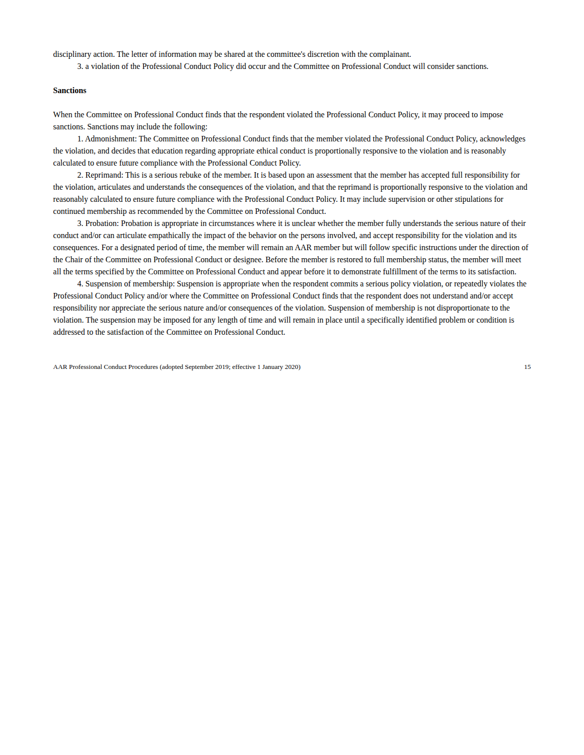disciplinary action. The letter of information may be shared at the committee's discretion with the complainant.
3. a violation of the Professional Conduct Policy did occur and the Committee on Professional Conduct will consider sanctions.
Sanctions
When the Committee on Professional Conduct finds that the respondent violated the Professional Conduct Policy, it may proceed to impose sanctions. Sanctions may include the following:
1. Admonishment: The Committee on Professional Conduct finds that the member violated the Professional Conduct Policy, acknowledges the violation, and decides that education regarding appropriate ethical conduct is proportionally responsive to the violation and is reasonably calculated to ensure future compliance with the Professional Conduct Policy.
2. Reprimand: This is a serious rebuke of the member. It is based upon an assessment that the member has accepted full responsibility for the violation, articulates and understands the consequences of the violation, and that the reprimand is proportionally responsive to the violation and reasonably calculated to ensure future compliance with the Professional Conduct Policy. It may include supervision or other stipulations for continued membership as recommended by the Committee on Professional Conduct.
3. Probation: Probation is appropriate in circumstances where it is unclear whether the member fully understands the serious nature of their conduct and/or can articulate empathically the impact of the behavior on the persons involved, and accept responsibility for the violation and its consequences. For a designated period of time, the member will remain an AAR member but will follow specific instructions under the direction of the Chair of the Committee on Professional Conduct or designee. Before the member is restored to full membership status, the member will meet all the terms specified by the Committee on Professional Conduct and appear before it to demonstrate fulfillment of the terms to its satisfaction.
4. Suspension of membership: Suspension is appropriate when the respondent commits a serious policy violation, or repeatedly violates the Professional Conduct Policy and/or where the Committee on Professional Conduct finds that the respondent does not understand and/or accept responsibility nor appreciate the serious nature and/or consequences of the violation. Suspension of membership is not disproportionate to the violation. The suspension may be imposed for any length of time and will remain in place until a specifically identified problem or condition is addressed to the satisfaction of the Committee on Professional Conduct.
AAR Professional Conduct Procedures (adopted September 2019; effective 1 January 2020) 15